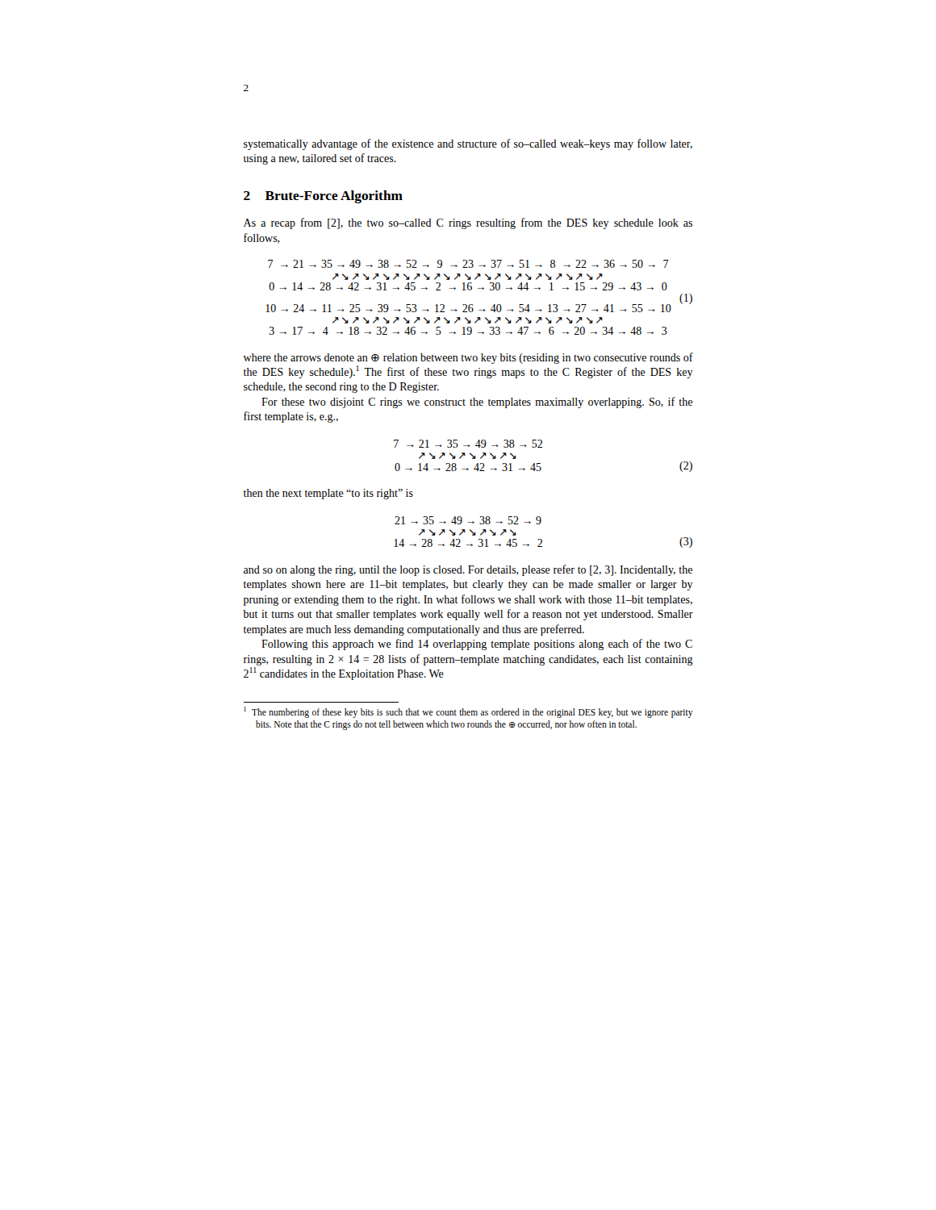2
systematically advantage of the existence and structure of so–called weak–keys may follow later, using a new, tailored set of traces.
2 Brute-Force Algorithm
As a recap from [2], the two so–called C rings resulting from the DES key schedule look as follows,
7 → 21 → 35 → 49 → 38 → 52 → 9 → 23 → 37 → 51 → 8 → 22 → 36 → 50 → 7 ↗↘↗↘↗↘↗↘↗↘↗↘↗↘↗↘↗↘↗↘↗↘↗↘↗↘↗ 0 → 14 → 28 → 42 → 31 → 45 → 2 → 16 → 30 → 44 → 1 → 15 → 29 → 43 → 0
10 → 24 → 11 → 25 → 39 → 53 → 12 → 26 → 40 → 54 → 13 → 27 → 41 → 55 → 10 ↗↘↗↘↗↘↗↘↗↘↗↘↗↘↗↘↗↘↗↘↗↘↗↘↗↘↗ 3 → 17 → 4 → 18 → 32 → 46 → 5 → 19 → 33 → 47 → 6 → 20 → 34 → 48 → 3
(1)
where the arrows denote an ⊕ relation between two key bits (residing in two consecutive rounds of the DES key schedule).1 The first of these two rings maps to the C Register of the DES key schedule, the second ring to the D Register.
For these two disjoint C rings we construct the templates maximally overlapping. So, if the first template is, e.g.,
7 → 21 → 35 → 49 → 38 → 52 ↗↘↗↘↗↘↗↘↗↘ 0 → 14 → 28 → 42 → 31 → 45
(2)
then the next template “to its right” is
21 → 35 → 49 → 38 → 52 → 9 ↗↘↗↘↗↘↗↘↗↘ 14 → 28 → 42 → 31 → 45 → 2
(3)
and so on along the ring, until the loop is closed. For details, please refer to [2, 3]. Incidentally, the templates shown here are 11–bit templates, but clearly they can be made smaller or larger by pruning or extending them to the right. In what follows we shall work with those 11–bit templates, but it turns out that smaller templates work equally well for a reason not yet understood. Smaller templates are much less demanding computationally and thus are preferred.
Following this approach we find 14 overlapping template positions along each of the two C rings, resulting in 2 × 14 = 28 lists of pattern–template matching candidates, each list containing 211 candidates in the Exploitation Phase. We
1 The numbering of these key bits is such that we count them as ordered in the original DES key, but we ignore parity bits. Note that the C rings do not tell between which two rounds the ⊕ occurred, nor how often in total.